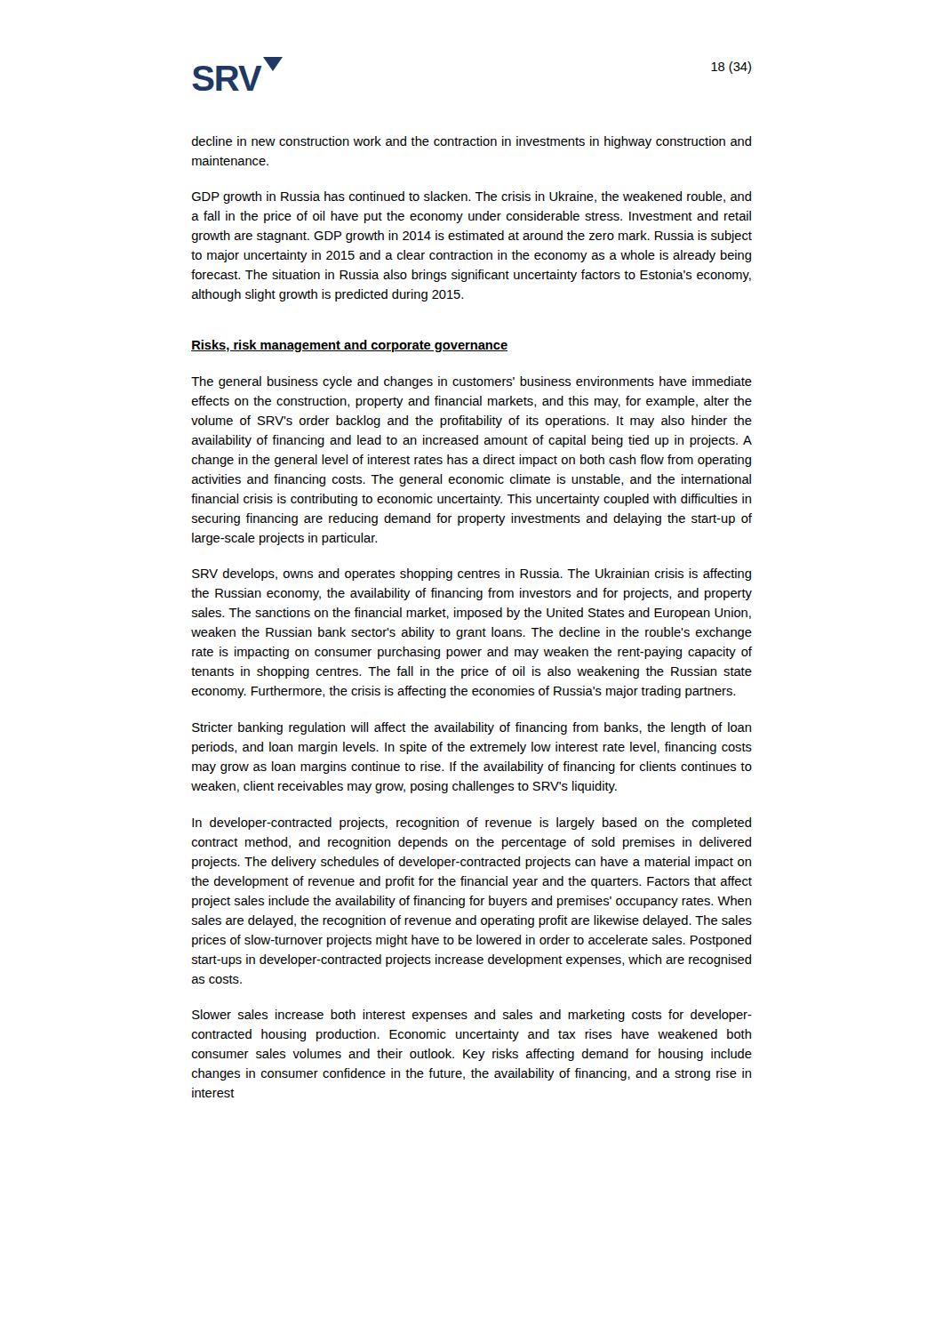SRV
18 (34)
decline in new construction work and the contraction in investments in highway construction and maintenance.
GDP growth in Russia has continued to slacken. The crisis in Ukraine, the weakened rouble, and a fall in the price of oil have put the economy under considerable stress. Investment and retail growth are stagnant. GDP growth in 2014 is estimated at around the zero mark. Russia is subject to major uncertainty in 2015 and a clear contraction in the economy as a whole is already being forecast. The situation in Russia also brings significant uncertainty factors to Estonia's economy, although slight growth is predicted during 2015.
Risks, risk management and corporate governance
The general business cycle and changes in customers' business environments have immediate effects on the construction, property and financial markets, and this may, for example, alter the volume of SRV's order backlog and the profitability of its operations. It may also hinder the availability of financing and lead to an increased amount of capital being tied up in projects. A change in the general level of interest rates has a direct impact on both cash flow from operating activities and financing costs. The general economic climate is unstable, and the international financial crisis is contributing to economic uncertainty. This uncertainty coupled with difficulties in securing financing are reducing demand for property investments and delaying the start-up of large-scale projects in particular.
SRV develops, owns and operates shopping centres in Russia. The Ukrainian crisis is affecting the Russian economy, the availability of financing from investors and for projects, and property sales. The sanctions on the financial market, imposed by the United States and European Union, weaken the Russian bank sector's ability to grant loans. The decline in the rouble's exchange rate is impacting on consumer purchasing power and may weaken the rent-paying capacity of tenants in shopping centres. The fall in the price of oil is also weakening the Russian state economy. Furthermore, the crisis is affecting the economies of Russia's major trading partners.
Stricter banking regulation will affect the availability of financing from banks, the length of loan periods, and loan margin levels. In spite of the extremely low interest rate level, financing costs may grow as loan margins continue to rise. If the availability of financing for clients continues to weaken, client receivables may grow, posing challenges to SRV's liquidity.
In developer-contracted projects, recognition of revenue is largely based on the completed contract method, and recognition depends on the percentage of sold premises in delivered projects. The delivery schedules of developer-contracted projects can have a material impact on the development of revenue and profit for the financial year and the quarters. Factors that affect project sales include the availability of financing for buyers and premises' occupancy rates. When sales are delayed, the recognition of revenue and operating profit are likewise delayed. The sales prices of slow-turnover projects might have to be lowered in order to accelerate sales. Postponed start-ups in developer-contracted projects increase development expenses, which are recognised as costs.
Slower sales increase both interest expenses and sales and marketing costs for developer-contracted housing production. Economic uncertainty and tax rises have weakened both consumer sales volumes and their outlook. Key risks affecting demand for housing include changes in consumer confidence in the future, the availability of financing, and a strong rise in interest